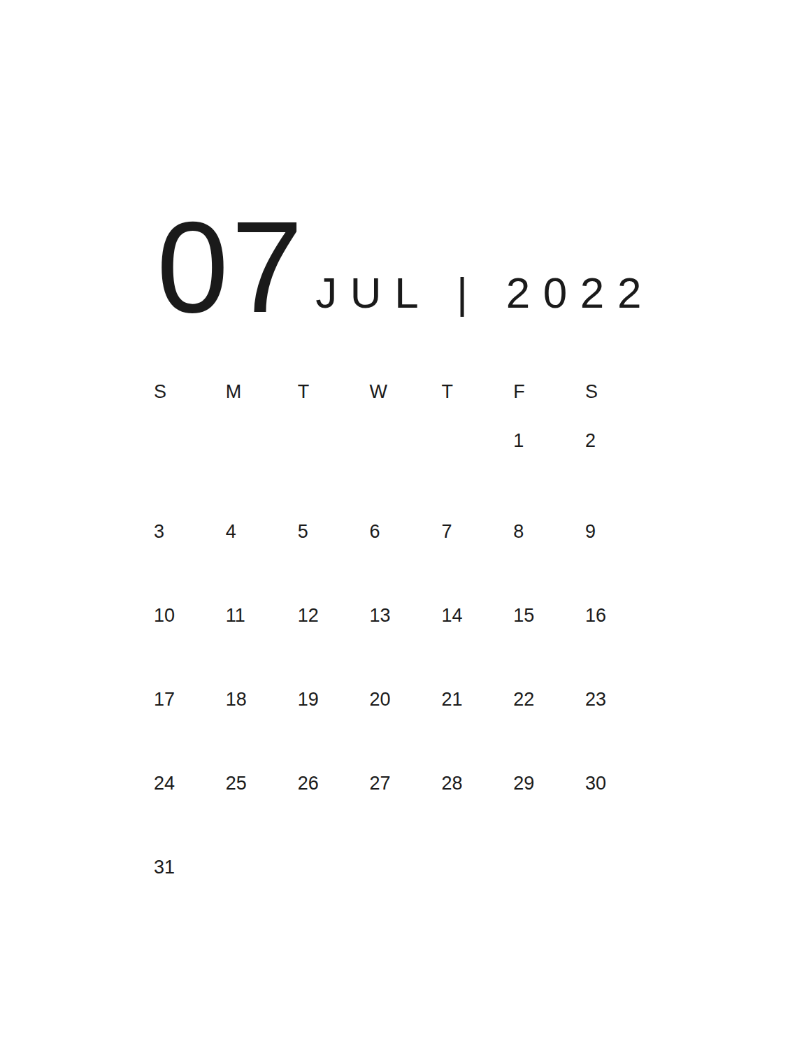07 JUL | 2022
July 2022
| S | M | T | W | T | F | S |
| --- | --- | --- | --- | --- | --- | --- |
| | | | | | 1 | 2 |
| 3 | 4 | 5 | 6 | 7 | 8 | 9 |
| 10 | 11 | 12 | 13 | 14 | 15 | 16 |
| 17 | 18 | 19 | 20 | 21 | 22 | 23 |
| 24 | 25 | 26 | 27 | 28 | 29 | 30 |
| 31 | | | | | | |